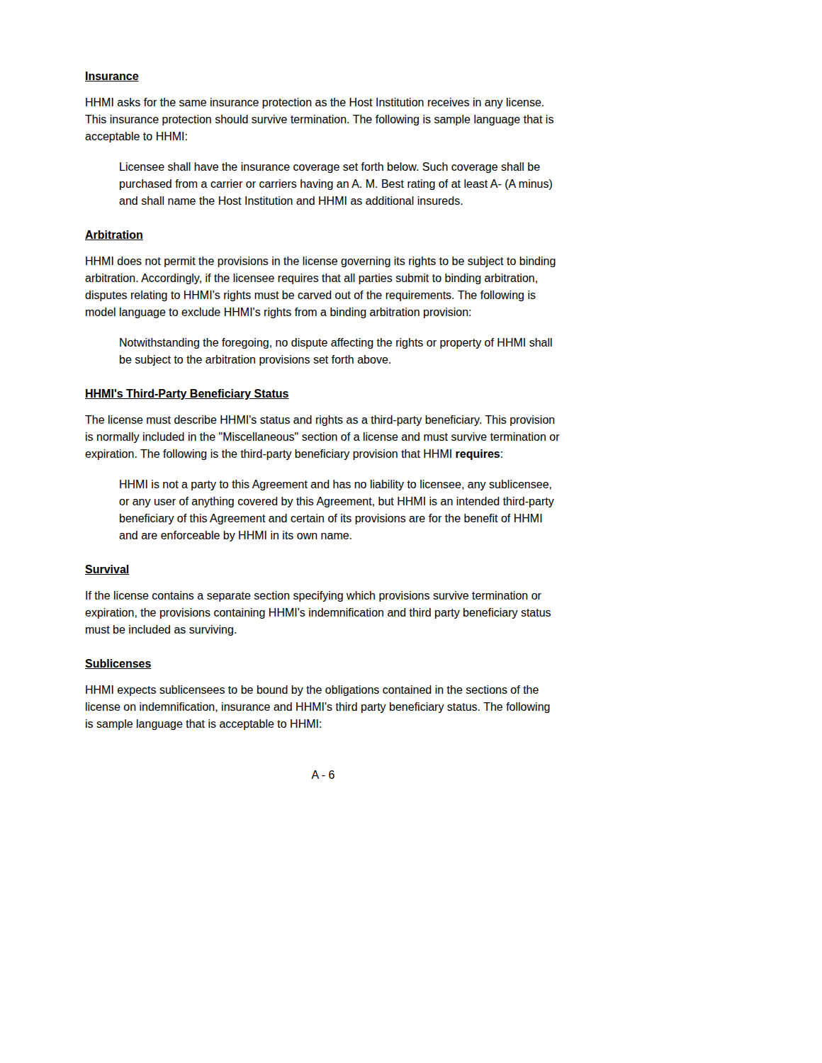Insurance
HHMI asks for the same insurance protection as the Host Institution receives in any license. This insurance protection should survive termination. The following is sample language that is acceptable to HHMI:
Licensee shall have the insurance coverage set forth below. Such coverage shall be purchased from a carrier or carriers having an A. M. Best rating of at least A- (A minus) and shall name the Host Institution and HHMI as additional insureds.
Arbitration
HHMI does not permit the provisions in the license governing its rights to be subject to binding arbitration. Accordingly, if the licensee requires that all parties submit to binding arbitration, disputes relating to HHMI's rights must be carved out of the requirements. The following is model language to exclude HHMI's rights from a binding arbitration provision:
Notwithstanding the foregoing, no dispute affecting the rights or property of HHMI shall be subject to the arbitration provisions set forth above.
HHMI's Third-Party Beneficiary Status
The license must describe HHMI's status and rights as a third-party beneficiary. This provision is normally included in the "Miscellaneous" section of a license and must survive termination or expiration. The following is the third-party beneficiary provision that HHMI requires:
HHMI is not a party to this Agreement and has no liability to licensee, any sublicensee, or any user of anything covered by this Agreement, but HHMI is an intended third-party beneficiary of this Agreement and certain of its provisions are for the benefit of HHMI and are enforceable by HHMI in its own name.
Survival
If the license contains a separate section specifying which provisions survive termination or expiration, the provisions containing HHMI's indemnification and third party beneficiary status must be included as surviving.
Sublicenses
HHMI expects sublicensees to be bound by the obligations contained in the sections of the license on indemnification, insurance and HHMI's third party beneficiary status. The following is sample language that is acceptable to HHMI:
A - 6